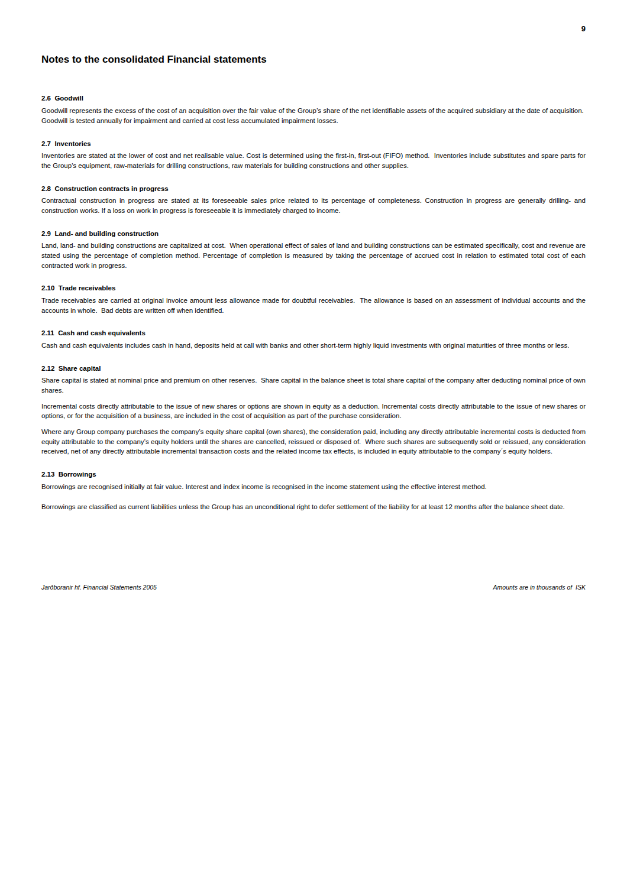9
Notes to the consolidated Financial statements
2.6 Goodwill
Goodwill represents the excess of the cost of an acquisition over the fair value of the Group’s share of the net identifiable assets of the acquired subsidiary at the date of acquisition. Goodwill is tested annually for impairment and carried at cost less accumulated impairment losses.
2.7 Inventories
Inventories are stated at the lower of cost and net realisable value. Cost is determined using the first-in, first-out (FIFO) method. Inventories include substitutes and spare parts for the Group's equipment, raw-materials for drilling constructions, raw materials for building constructions and other supplies.
2.8 Construction contracts in progress
Contractual construction in progress are stated at its foreseeable sales price related to its percentage of completeness. Construction in progress are generally drilling- and construction works. If a loss on work in progress is foreseeable it is immediately charged to income.
2.9 Land- and building construction
Land, land- and building constructions are capitalized at cost. When operational effect of sales of land and building constructions can be estimated specifically, cost and revenue are stated using the percentage of completion method. Percentage of completion is measured by taking the percentage of accrued cost in relation to estimated total cost of each contracted work in progress.
2.10 Trade receivables
Trade receivables are carried at original invoice amount less allowance made for doubtful receivables. The allowance is based on an assessment of individual accounts and the accounts in whole. Bad debts are written off when identified.
2.11 Cash and cash equivalents
Cash and cash equivalents includes cash in hand, deposits held at call with banks and other short-term highly liquid investments with original maturities of three months or less.
2.12 Share capital
Share capital is stated at nominal price and premium on other reserves. Share capital in the balance sheet is total share capital of the company after deducting nominal price of own shares.
Incremental costs directly attributable to the issue of new shares or options are shown in equity as a deduction. Incremental costs directly attributable to the issue of new shares or options, or for the acquisition of a business, are included in the cost of acquisition as part of the purchase consideration.
Where any Group company purchases the company’s equity share capital (own shares), the consideration paid, including any directly attributable incremental costs is deducted from equity attributable to the company’s equity holders until the shares are cancelled, reissued or disposed of. Where such shares are subsequently sold or reissued, any consideration received, net of any directly attributable incremental transaction costs and the related income tax effects, is included in equity attributable to the company´s equity holders.
2.13 Borrowings
Borrowings are recognised initially at fair value. Interest and index income is recognised in the income statement using the effective interest method.
Borrowings are classified as current liabilities unless the Group has an unconditional right to defer settlement of the liability for at least 12 months after the balance sheet date.
Jarðboranir hf. Financial Statements 2005 Amounts are in thousands of ISK